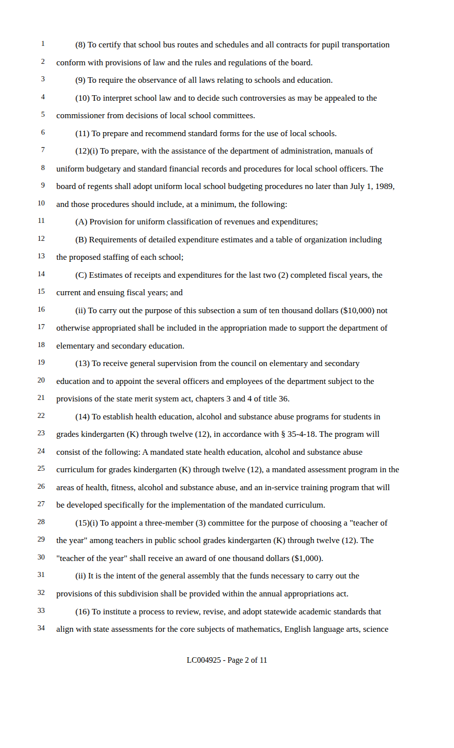(8) To certify that school bus routes and schedules and all contracts for pupil transportation
conform with provisions of law and the rules and regulations of the board.
(9) To require the observance of all laws relating to schools and education.
(10) To interpret school law and to decide such controversies as may be appealed to the
commissioner from decisions of local school committees.
(11) To prepare and recommend standard forms for the use of local schools.
(12)(i) To prepare, with the assistance of the department of administration, manuals of
uniform budgetary and standard financial records and procedures for local school officers. The
board of regents shall adopt uniform local school budgeting procedures no later than July 1, 1989,
and those procedures should include, at a minimum, the following:
(A) Provision for uniform classification of revenues and expenditures;
(B) Requirements of detailed expenditure estimates and a table of organization including
the proposed staffing of each school;
(C) Estimates of receipts and expenditures for the last two (2) completed fiscal years, the
current and ensuing fiscal years; and
(ii) To carry out the purpose of this subsection a sum of ten thousand dollars ($10,000) not
otherwise appropriated shall be included in the appropriation made to support the department of
elementary and secondary education.
(13) To receive general supervision from the council on elementary and secondary
education and to appoint the several officers and employees of the department subject to the
provisions of the state merit system act, chapters 3 and 4 of title 36.
(14) To establish health education, alcohol and substance abuse programs for students in
grades kindergarten (K) through twelve (12), in accordance with § 35-4-18. The program will
consist of the following: A mandated state health education, alcohol and substance abuse
curriculum for grades kindergarten (K) through twelve (12), a mandated assessment program in the
areas of health, fitness, alcohol and substance abuse, and an in-service training program that will
be developed specifically for the implementation of the mandated curriculum.
(15)(i) To appoint a three-member (3) committee for the purpose of choosing a "teacher of
the year" among teachers in public school grades kindergarten (K) through twelve (12). The
"teacher of the year" shall receive an award of one thousand dollars ($1,000).
(ii) It is the intent of the general assembly that the funds necessary to carry out the
provisions of this subdivision shall be provided within the annual appropriations act.
(16) To institute a process to review, revise, and adopt statewide academic standards that
align with state assessments for the core subjects of mathematics, English language arts, science
LC004925 - Page 2 of 11